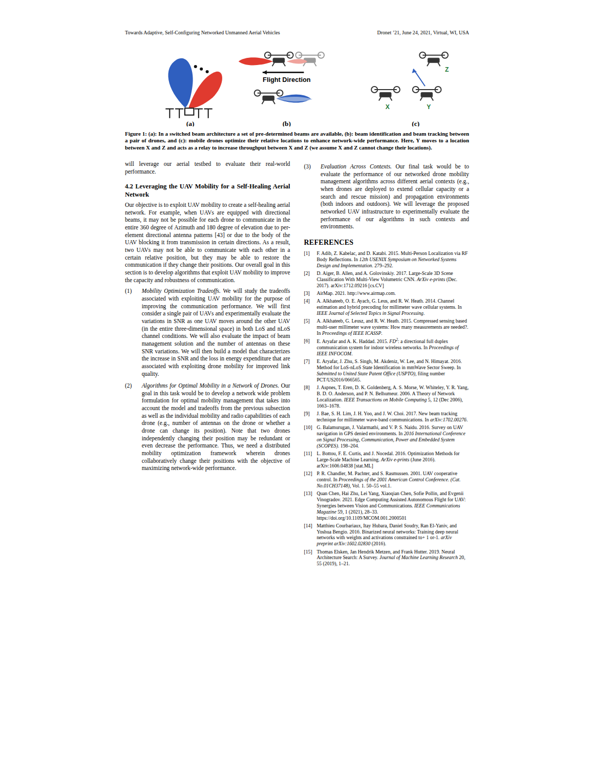Towards Adaptive, Self-Configuring Networked Unmanned Aerial Vehicles Dronet ’21, June 24, 2021, Virtual, WI, USA
(a) Flight Direction (b) Z X Y (c)
Figure 1: (a): In a switched beam architecture a set of pre-determined beams are available, (b): beam identification and beam tracking between a pair of drones, and (c): mobile drones optimize their relative locations to enhance network-wide performance. Here, Y moves to a location between X and Z and acts as a relay to increase throughput between X and Z (we assume X and Z cannot change their locations).
will leverage our aerial testbed to evaluate their real-world performance.
4.2 Leveraging the UAV Mobility for a Self-Healing Aerial Network
Our objective is to exploit UAV mobility to create a self-healing aerial network. For example, when UAVs are equipped with directional beams, it may not be possible for each drone to communicate in the entire 360 degree of Azimuth and 180 degree of elevation due to per-element directional antenna patterns [43] or due to the body of the UAV blocking it from transmission in certain directions. As a result, two UAVs may not be able to communicate with each other in a certain relative position, but they may be able to restore the communication if they change their positions. Our overall goal in this section is to develop algorithms that exploit UAV mobility to improve the capacity and robustness of communication.
Mobility Optimization Tradeoffs. We will study the tradeoffs associated with exploiting UAV mobility for the purpose of improving the communication performance. We will first consider a single pair of UAVs and experimentally evaluate the variations in SNR as one UAV moves around the other UAV (in the entire three-dimensional space) in both LoS and nLoS channel conditions. We will also evaluate the impact of beam management solution and the number of antennas on these SNR variations. We will then build a model that characterizes the increase in SNR and the loss in energy expenditure that are associated with exploiting drone mobility for improved link quality.
Algorithms for Optimal Mobility in a Network of Drones. Our goal in this task would be to develop a network wide problem formulation for optimal mobility management that takes into account the model and tradeoffs from the previous subsection as well as the individual mobility and radio capabilities of each drone (e.g., number of antennas on the drone or whether a drone can change its position). Note that two drones independently changing their position may be redundant or even decrease the performance. Thus, we need a distributed mobility optimization framework wherein drones collaboratively change their positions with the objective of maximizing network-wide performance.
Evaluation Across Contexts. Our final task would be to evaluate the performance of our networked drone mobility management algorithms across different aerial contexts (e.g., when drones are deployed to extend cellular capacity or a search and rescue mission) and propagation environments (both indoors and outdoors). We will leverage the proposed networked UAV infrastructure to experimentally evaluate the performance of our algorithms in such contexts and environments.
REFERENCES
F. Adib, Z. Kabelac, and D. Katabi. 2015. Multi-Person Localization via RF Body Reflections. In 12th USENIX Symposium on Networked Systems Design and Implementation. 279–292.
D. Aiger, B. Allen, and A. Golovinskiy. 2017. Large-Scale 3D Scene Classification With Multi-View Volumetric CNN. ArXiv e-prints (Dec. 2017). arXiv:1712.09216 [cs.CV]
AirMap. 2021. http://www.airmap.com.
A. Alkhateeb, O. E. Ayach, G. Leus, and R. W. Heath. 2014. Channel estimation and hybrid precoding for millimeter wave cellular systems. In IEEE Journal of Selected Topics in Signal Processing.
A. Alkhateeb, G. Leusz, and R. W. Heath. 2015. Compressed sensing based multi-user millimeter wave systems: How many measurements are needed?. In Proceedings of IEEE ICASSP.
E. Aryafar and A. K. Haddad. 2015. FD2: a directional full duplex communication system for indoor wireless networks. In Proceedings of IEEE INFOCOM.
E. Aryafar, J. Zhu, S. Singh, M. Akdeniz, W. Lee, and N. Himayat. 2016. Method for LoS-nLoS State Identification in mmWave Sector Sweep. In Submitted to United State Patent Office (USPTO), filing number PCT/US2016/066565.
J. Aspnes, T. Eren, D. K. Goldenberg, A. S. Morse, W. Whiteley, Y. R. Yang, B. D. O. Anderson, and P. N. Belhumeur. 2006. A Theory of Network Localization. IEEE Transactions on Mobile Computing 5, 12 (Dec 2006), 1663–1678.
J. Bae, S. H. Lim, J. H. Yoo, and J. W. Choi. 2017. New beam tracking technique for millimeter wave-band communications. In arXiv:1702.00276.
G. Balamurugan, J. Valarmathi, and V. P. S. Naidu. 2016. Survey on UAV navigation in GPS denied environments. In 2016 International Conference on Signal Processing, Communication, Power and Embedded System (SCOPES). 198–204.
L. Bottou, F. E. Curtis, and J. Nocedal. 2016. Optimization Methods for Large-Scale Machine Learning. ArXiv e-prints (June 2016). arXiv:1606.04838 [stat.ML]
P. R. Chandler, M. Pachter, and S. Rasmussen. 2001. UAV cooperative control. In Proceedings of the 2001 American Control Conference. (Cat. No.01CH37148), Vol. 1. 50–55 vol.1.
Quan Chen, Hai Zhu, Lei Yang, Xiaoqian Chen, Sofie Pollin, and Evgenii Vinogradov. 2021. Edge Computing Assisted Autonomous Flight for UAV: Synergies between Vision and Communications. IEEE Communications Magazine 59, 1 (2021), 28–33. https://doi.org/10.1109/MCOM.001.2000501
Matthieu Courbariaux, Itay Hubara, Daniel Soudry, Ran El-Yaniv, and Yoshua Bengio. 2016. Binarized neural networks: Training deep neural networks with weights and activations constrained to+ 1 or-1. arXiv preprint arXiv:1602.02830 (2016).
Thomas Elsken, Jan Hendrik Metzen, and Frank Hutter. 2019. Neural Architecture Search: A Survey. Journal of Machine Learning Research 20, 55 (2019), 1–21.